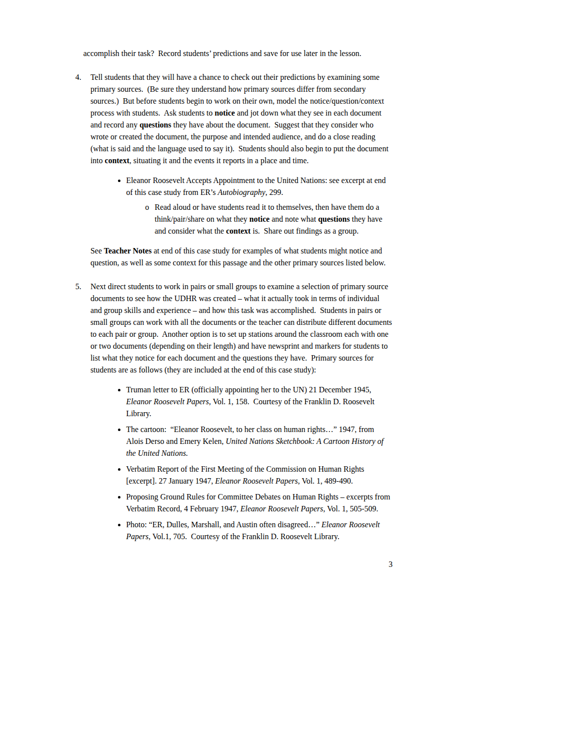accomplish their task? Record students’ predictions and save for use later in the lesson.
Tell students that they will have a chance to check out their predictions by examining some primary sources. (Be sure they understand how primary sources differ from secondary sources.) But before students begin to work on their own, model the notice/question/context process with students. Ask students to notice and jot down what they see in each document and record any questions they have about the document. Suggest that they consider who wrote or created the document, the purpose and intended audience, and do a close reading (what is said and the language used to say it). Students should also begin to put the document into context, situating it and the events it reports in a place and time.
Eleanor Roosevelt Accepts Appointment to the United Nations: see excerpt at end of this case study from ER’s Autobiography, 299.
Read aloud or have students read it to themselves, then have them do a think/pair/share on what they notice and note what questions they have and consider what the context is. Share out findings as a group.
See Teacher Notes at end of this case study for examples of what students might notice and question, as well as some context for this passage and the other primary sources listed below.
Next direct students to work in pairs or small groups to examine a selection of primary source documents to see how the UDHR was created – what it actually took in terms of individual and group skills and experience – and how this task was accomplished. Students in pairs or small groups can work with all the documents or the teacher can distribute different documents to each pair or group. Another option is to set up stations around the classroom each with one or two documents (depending on their length) and have newsprint and markers for students to list what they notice for each document and the questions they have. Primary sources for students are as follows (they are included at the end of this case study):
Truman letter to ER (officially appointing her to the UN) 21 December 1945, Eleanor Roosevelt Papers, Vol. 1, 158. Courtesy of the Franklin D. Roosevelt Library.
The cartoon: “Eleanor Roosevelt, to her class on human rights…” 1947, from Alois Derso and Emery Kelen, United Nations Sketchbook: A Cartoon History of the United Nations.
Verbatim Report of the First Meeting of the Commission on Human Rights [excerpt]. 27 January 1947, Eleanor Roosevelt Papers, Vol. 1, 489-490.
Proposing Ground Rules for Committee Debates on Human Rights – excerpts from Verbatim Record, 4 February 1947, Eleanor Roosevelt Papers, Vol. 1, 505-509.
Photo: “ER, Dulles, Marshall, and Austin often disagreed…” Eleanor Roosevelt Papers, Vol.1, 705. Courtesy of the Franklin D. Roosevelt Library.
3